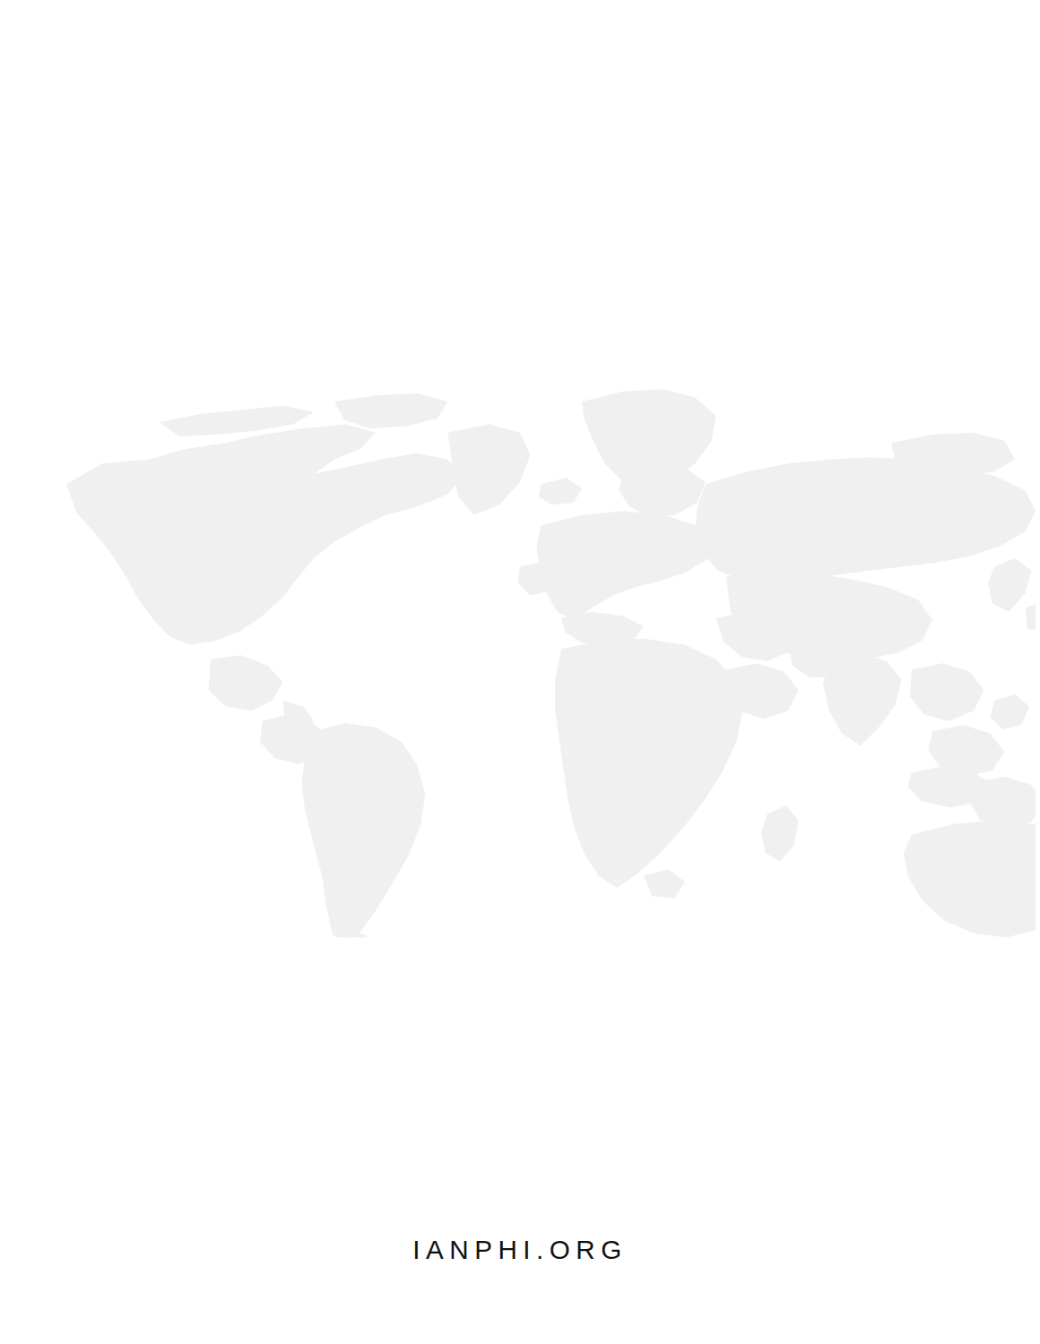IANPHI.ORG